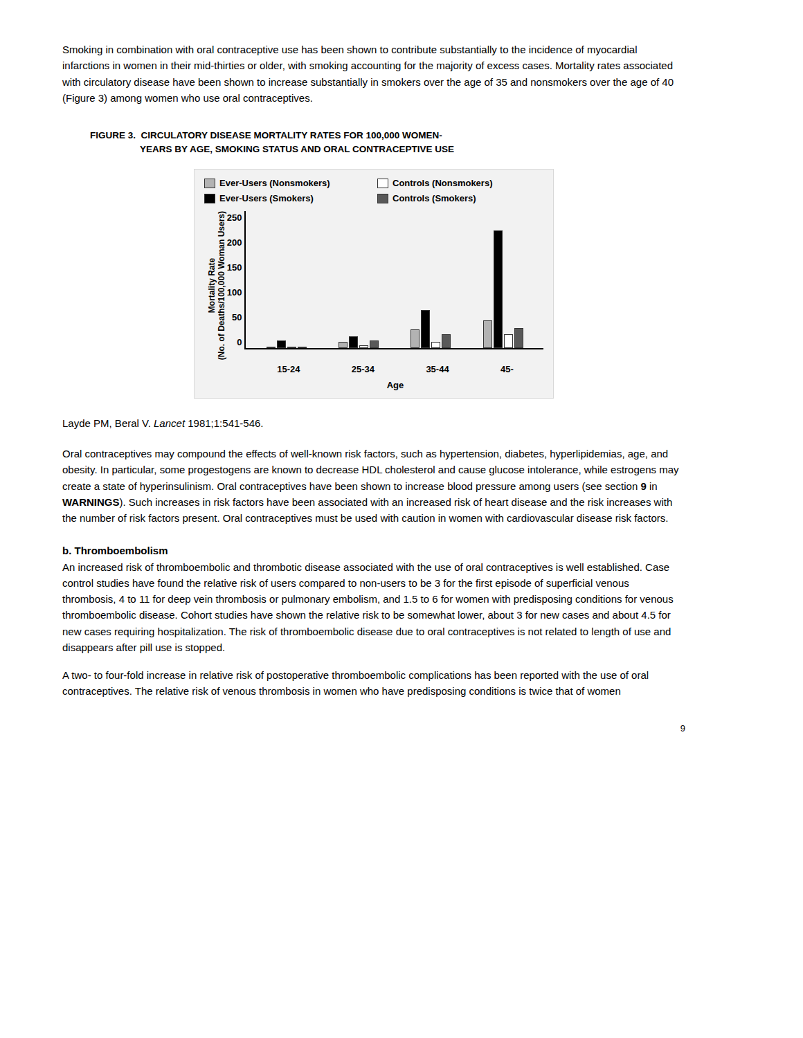Smoking in combination with oral contraceptive use has been shown to contribute substantially to the incidence of myocardial infarctions in women in their mid-thirties or older, with smoking accounting for the majority of excess cases. Mortality rates associated with circulatory disease have been shown to increase substantially in smokers over the age of 35 and nonsmokers over the age of 40 (Figure 3) among women who use oral contraceptives.
FIGURE 3. CIRCULATORY DISEASE MORTALITY RATES FOR 100,000 WOMEN- YEARS BY AGE, SMOKING STATUS AND ORAL CONTRACEPTIVE USE
Ever-Users (Nonsmokers)
Controls (Nonsmokers)
Ever-Users (Smokers)
Controls (Smokers)
Mortality Rate
(No. of Deaths/100,000 Woman Users)
250
200
150
100
50
0
15-24
25-34
35-44
45-
Age
Layde PM, Beral V. Lancet 1981;1:541-546.
Oral contraceptives may compound the effects of well-known risk factors, such as hypertension, diabetes, hyperlipidemias, age, and obesity. In particular, some progestogens are known to decrease HDL cholesterol and cause glucose intolerance, while estrogens may create a state of hyperinsulinism. Oral contraceptives have been shown to increase blood pressure among users (see section 9 in WARNINGS). Such increases in risk factors have been associated with an increased risk of heart disease and the risk increases with the number of risk factors present. Oral contraceptives must be used with caution in women with cardiovascular disease risk factors.
b. Thromboembolism
An increased risk of thromboembolic and thrombotic disease associated with the use of oral contraceptives is well established. Case control studies have found the relative risk of users compared to non-users to be 3 for the first episode of superficial venous thrombosis, 4 to 11 for deep vein thrombosis or pulmonary embolism, and 1.5 to 6 for women with predisposing conditions for venous thromboembolic disease. Cohort studies have shown the relative risk to be somewhat lower, about 3 for new cases and about 4.5 for new cases requiring hospitalization. The risk of thromboembolic disease due to oral contraceptives is not related to length of use and disappears after pill use is stopped.
A two- to four-fold increase in relative risk of postoperative thromboembolic complications has been reported with the use of oral contraceptives. The relative risk of venous thrombosis in women who have predisposing conditions is twice that of women
9